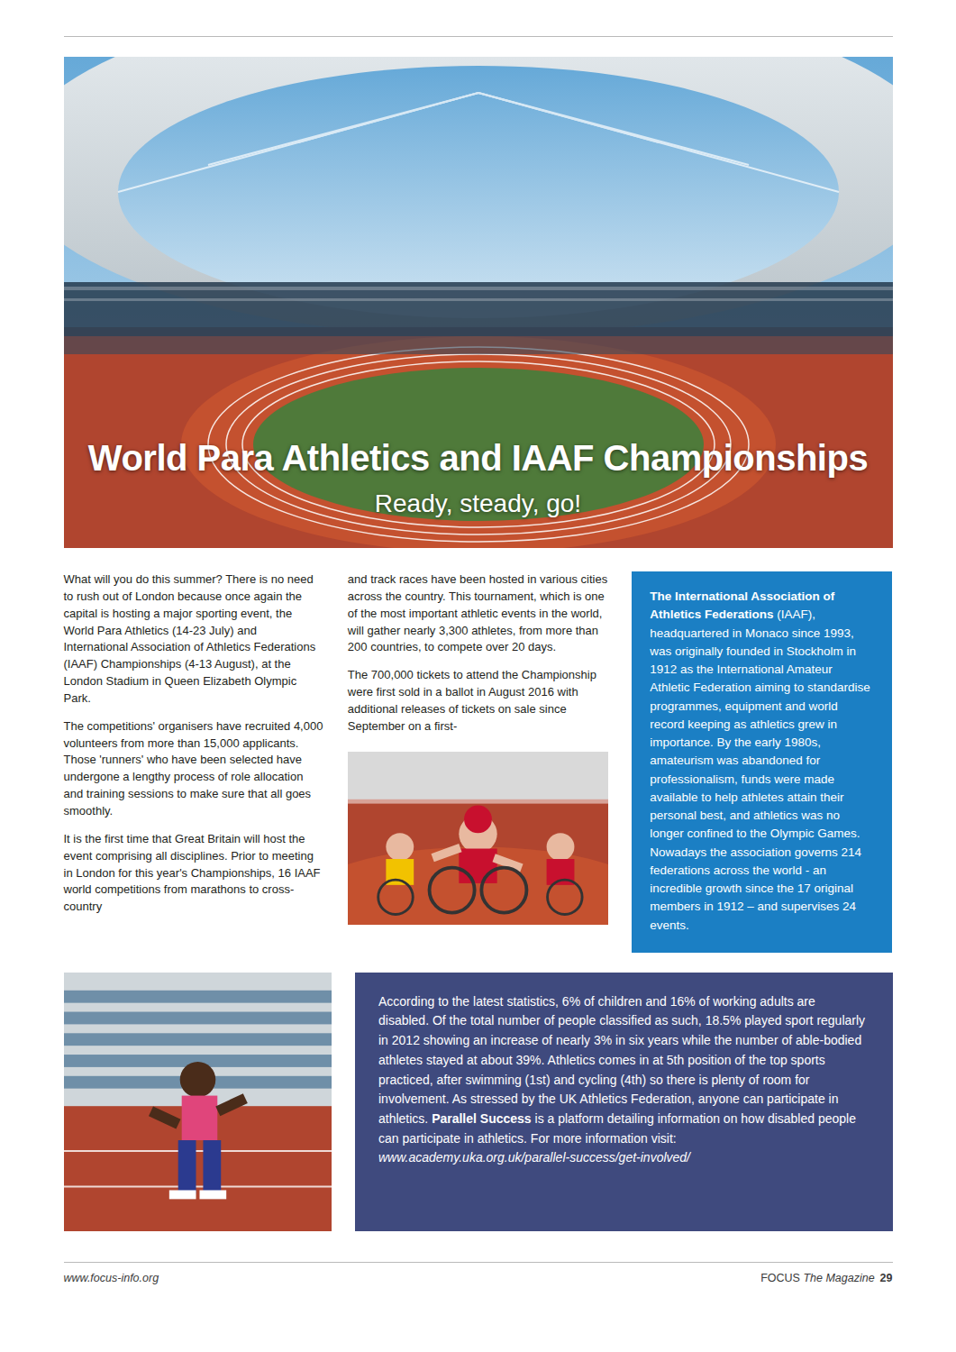World Para Athletics and IAAF Championships
Ready, steady, go!
What will you do this summer? There is no need to rush out of London because once again the capital is hosting a major sporting event, the World Para Athletics (14-23 July) and International Association of Athletics Federations (IAAF) Championships (4-13 August), at the London Stadium in Queen Elizabeth Olympic Park.
The competitions' organisers have recruited 4,000 volunteers from more than 15,000 applicants. Those 'runners' who have been selected have undergone a lengthy process of role allocation and training sessions to make sure that all goes smoothly.
It is the first time that Great Britain will host the event comprising all disciplines. Prior to meeting in London for this year's Championships, 16 IAAF world competitions from marathons to cross-country
and track races have been hosted in various cities across the country. This tournament, which is one of the most important athletic events in the world, will gather nearly 3,300 athletes, from more than 200 countries, to compete over 20 days.
The 700,000 tickets to attend the Championship were first sold in a ballot in August 2016 with additional releases of tickets on sale since September on a first-
The International Association of Athletics Federations (IAAF), headquartered in Monaco since 1993, was originally founded in Stockholm in 1912 as the International Amateur Athletic Federation aiming to standardise programmes, equipment and world record keeping as athletics grew in importance. By the early 1980s, amateurism was abandoned for professionalism, funds were made available to help athletes attain their personal best, and athletics was no longer confined to the Olympic Games. Nowadays the association governs 214 federations across the world - an incredible growth since the 17 original members in 1912 – and supervises 24 events.
According to the latest statistics, 6% of children and 16% of working adults are disabled. Of the total number of people classified as such, 18.5% played sport regularly in 2012 showing an increase of nearly 3% in six years while the number of able-bodied athletes stayed at about 39%. Athletics comes in at 5th position of the top sports practiced, after swimming (1st) and cycling (4th) so there is plenty of room for involvement. As stressed by the UK Athletics Federation, anyone can participate in athletics. Parallel Success is a platform detailing information on how disabled people can participate in athletics. For more information visit: www.academy.uka.org.uk/parallel-success/get-involved/
www.focus-info.org
FOCUS The Magazine 29